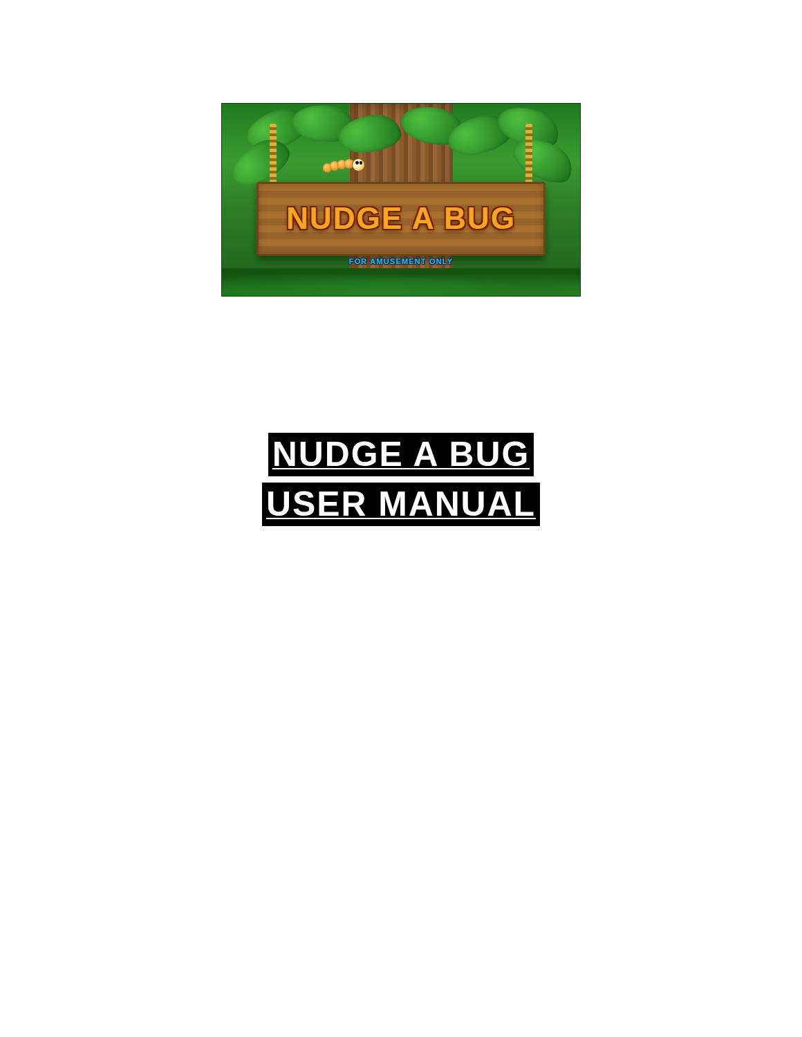NUDGE A BUG
FOR AMUSEMENT ONLY COPYRIGHT(C) BY I.G.S CO., LTD.
2 2 358
NUDGE A BUG
USER MANUAL